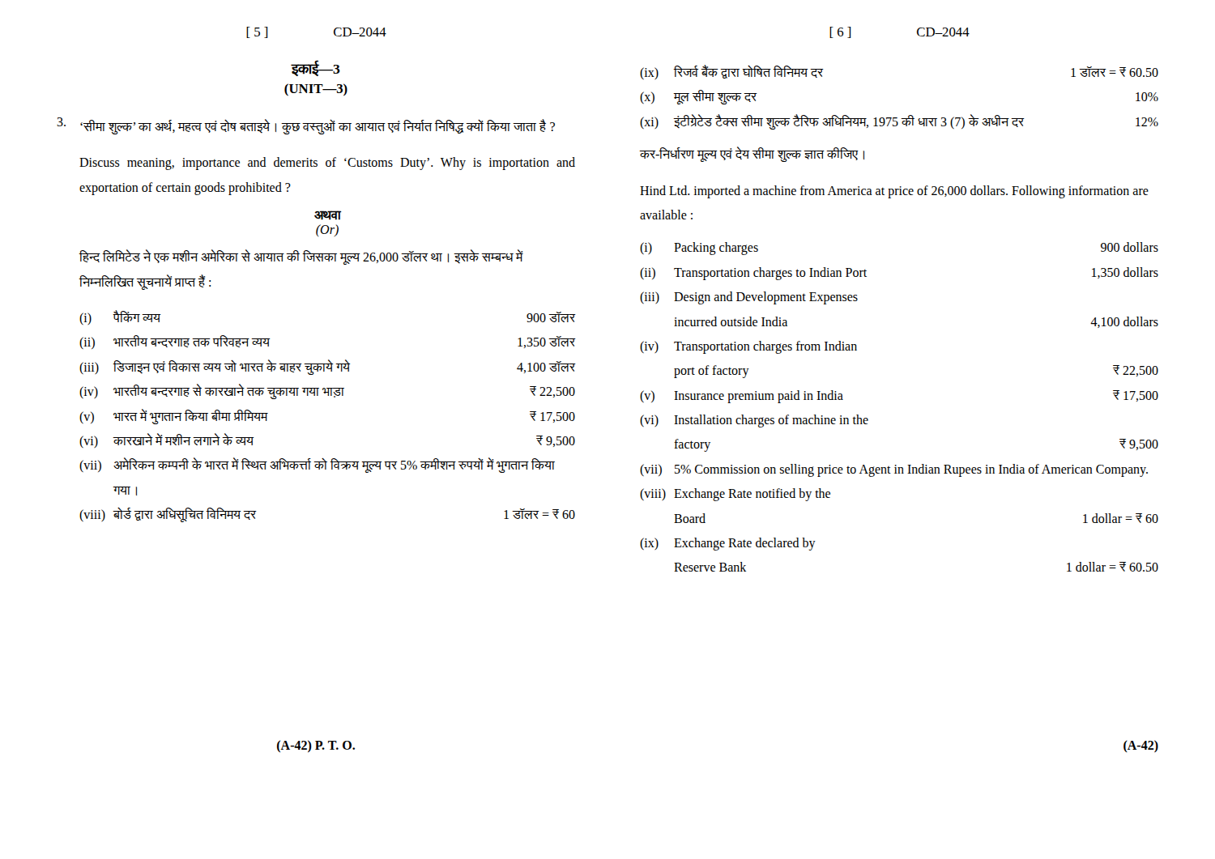[ 5 ] CD–2044
इकाई—3
(UNIT—3)
3.
‘सीमा शुल्क’ का अर्थ, महत्व एवं दोष बताइये। कुछ वस्तुओं का आयात एवं निर्यात निषिद्ध क्यों किया जाता है ?
Discuss meaning, importance and demerits of ‘Customs Duty’. Why is importation and exportation of certain goods prohibited ?
अथवा
(Or)
हिन्द लिमिटेड ने एक मशीन अमेरिका से आयात की जिसका मूल्य 26,000 डॉलर था। इसके सम्बन्ध में निम्नलिखित सूचनायें प्राप्त हैं :
| (i) | पैकिंग व्यय | 900 डॉलर |
| (ii) | भारतीय बन्दरगाह तक परिवहन व्यय | 1,350 डॉलर |
| (iii) | डिजाइन एवं विकास व्यय जो भारत के बाहर चुकाये गये | 4,100 डॉलर |
| (iv) | भारतीय बन्दरगाह से कारखाने तक चुकाया गया भाड़ा | ₹ 22,500 |
| (v) | भारत में भुगतान किया बीमा प्रीमियम | ₹ 17,500 |
| (vi) | कारखाने में मशीन लगाने के व्यय | ₹ 9,500 |
| (vii) | अमेरिकन कम्पनी के भारत में स्थित अभिकर्त्ता को विक्रय मूल्य पर 5% कमीशन रुपयों में भुगतान किया गया। |
| (viii) | बोर्ड द्वारा अधिसूचित विनिमय दर | 1 डॉलर = ₹ 60 |
(A-42) P. T. O.
[ 6 ] CD–2044
| (ix) | रिजर्व बैंक द्वारा घोषित विनिमय दर | 1 डॉलर = ₹ 60.50 |
| (x) | मूल सीमा शुल्क दर | 10% |
| (xi) | इंटीग्रेटेड टैक्स सीमा शुल्क टैरिफ अधिनियम, 1975 की धारा 3 (7) के अधीन दर | 12% |
कर-निर्धारण मूल्य एवं देय सीमा शुल्क ज्ञात कीजिए।
Hind Ltd. imported a machine from America at price of 26,000 dollars. Following information are available :
| (i) | Packing charges | 900 dollars |
| (ii) | Transportation charges to Indian Port | 1,350 dollars |
| (iii) | Design and Development Expenses incurred outside India | 4,100 dollars |
| (iv) | Transportation charges from Indian port of factory | ₹ 22,500 |
| (v) | Insurance premium paid in India | ₹ 17,500 |
| (vi) | Installation charges of machine in the factory | ₹ 9,500 |
| (vii) | 5% Commission on selling price to Agent in Indian Rupees in India of American Company. |
| (viii) | Exchange Rate notified by the Board | 1 dollar = ₹ 60 |
| (ix) | Exchange Rate declared by Reserve Bank | 1 dollar = ₹ 60.50 |
(A-42)